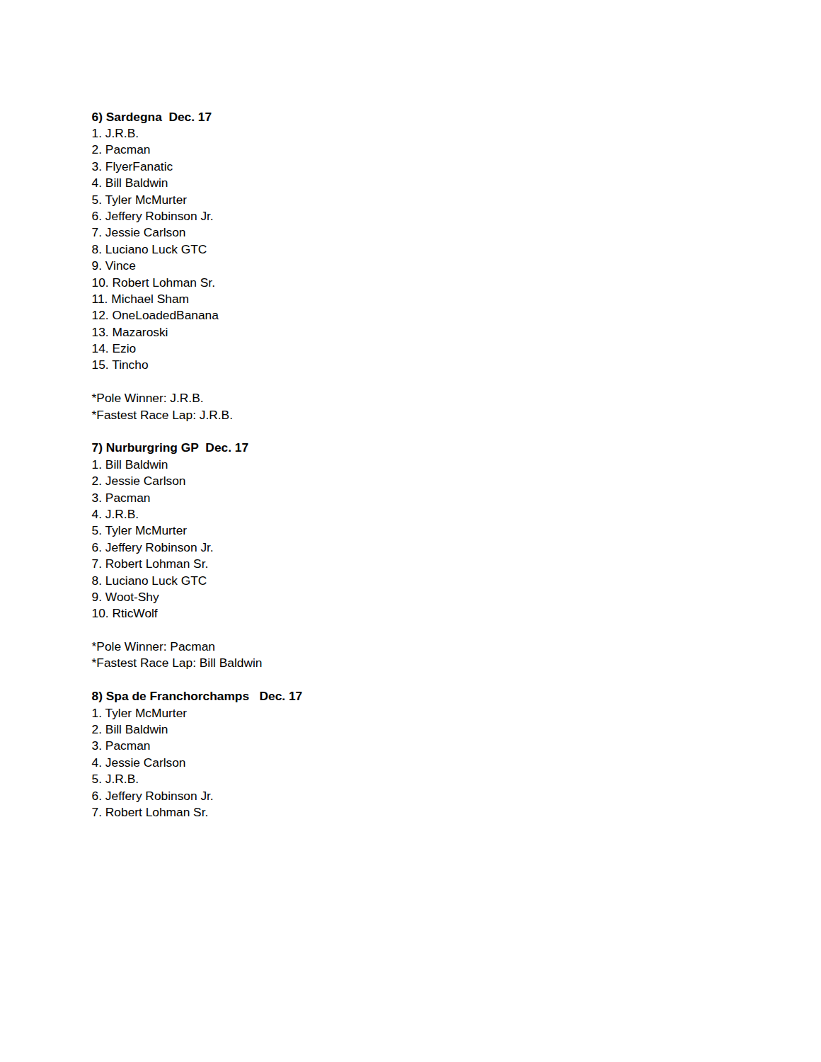6) Sardegna Dec. 17
1. J.R.B.
2. Pacman
3. FlyerFanatic
4. Bill Baldwin
5. Tyler McMurter
6. Jeffery Robinson Jr.
7. Jessie Carlson
8. Luciano Luck GTC
9. Vince
10. Robert Lohman Sr.
11. Michael Sham
12. OneLoadedBanana
13. Mazaroski
14. Ezio
15. Tincho
*Pole Winner: J.R.B.
*Fastest Race Lap: J.R.B.
7) Nurburgring GP Dec. 17
1. Bill Baldwin
2. Jessie Carlson
3. Pacman
4. J.R.B.
5. Tyler McMurter
6. Jeffery Robinson Jr.
7. Robert Lohman Sr.
8. Luciano Luck GTC
9. Woot-Shy
10. RticWolf
*Pole Winner: Pacman
*Fastest Race Lap: Bill Baldwin
8) Spa de Franchorchamps Dec. 17
1. Tyler McMurter
2. Bill Baldwin
3. Pacman
4. Jessie Carlson
5. J.R.B.
6. Jeffery Robinson Jr.
7. Robert Lohman Sr.